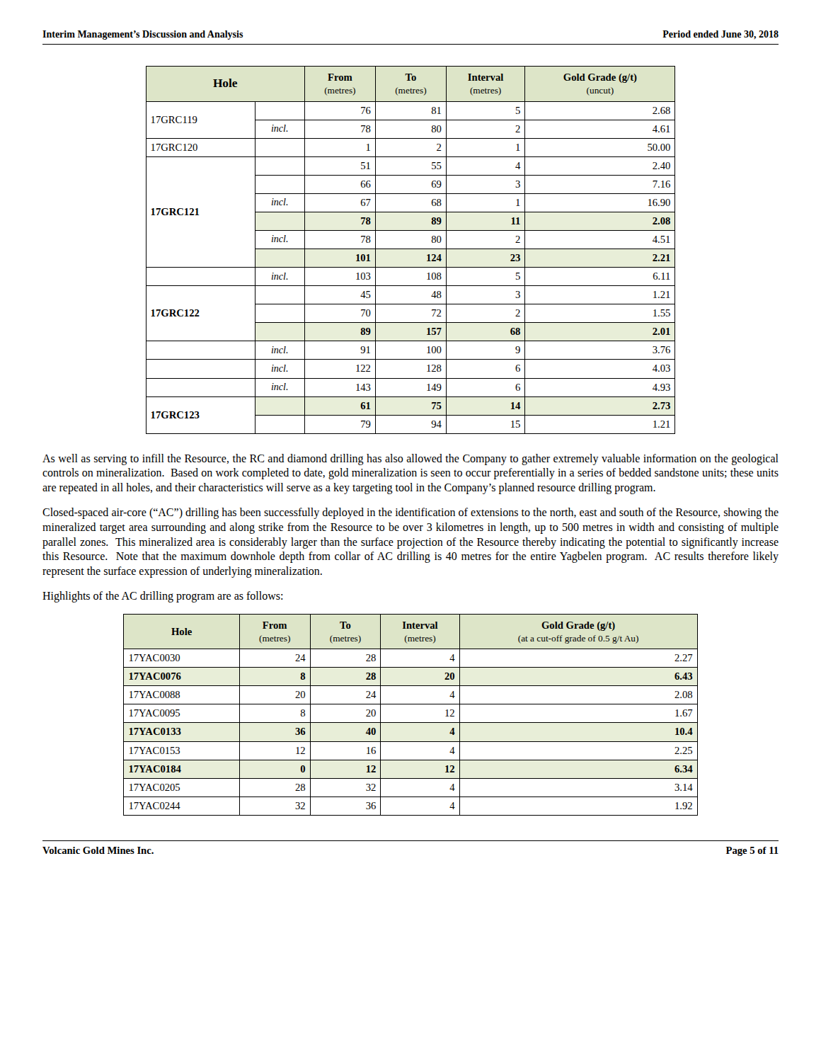Interim Management’s Discussion and Analysis Period ended June 30, 2018
| Hole | From (metres) | To (metres) | Interval (metres) | Gold Grade (g/t) (uncut) |
| --- | --- | --- | --- | --- |
| 17GRC119 | | 76 | 81 | 5 | 2.68 |
| incl. | 78 | 80 | 2 | 4.61 |
| 17GRC120 | | 1 | 2 | 1 | 50.00 |
| 17GRC121 | | 51 | 55 | 4 | 2.40 |
| | 66 | 69 | 3 | 7.16 |
| incl. | 67 | 68 | 1 | 16.90 |
| | 78 | 89 | 11 | 2.08 |
| incl. | 78 | 80 | 2 | 4.51 |
| | 101 | 124 | 23 | 2.21 |
| | incl. | 103 | 108 | 5 | 6.11 |
| 17GRC122 | | 45 | 48 | 3 | 1.21 |
| | 70 | 72 | 2 | 1.55 |
| | 89 | 157 | 68 | 2.01 |
| | incl. | 91 | 100 | 9 | 3.76 |
| | incl. | 122 | 128 | 6 | 4.03 |
| | incl. | 143 | 149 | 6 | 4.93 |
| 17GRC123 | | 61 | 75 | 14 | 2.73 |
| | 79 | 94 | 15 | 1.21 |
As well as serving to infill the Resource, the RC and diamond drilling has also allowed the Company to gather extremely valuable information on the geological controls on mineralization. Based on work completed to date, gold mineralization is seen to occur preferentially in a series of bedded sandstone units; these units are repeated in all holes, and their characteristics will serve as a key targeting tool in the Company’s planned resource drilling program.
Closed-spaced air-core (“AC”) drilling has been successfully deployed in the identification of extensions to the north, east and south of the Resource, showing the mineralized target area surrounding and along strike from the Resource to be over 3 kilometres in length, up to 500 metres in width and consisting of multiple parallel zones. This mineralized area is considerably larger than the surface projection of the Resource thereby indicating the potential to significantly increase this Resource. Note that the maximum downhole depth from collar of AC drilling is 40 metres for the entire Yagbelen program. AC results therefore likely represent the surface expression of underlying mineralization.
Highlights of the AC drilling program are as follows:
| Hole | From (metres) | To (metres) | Interval (metres) | Gold Grade (g/t) (at a cut-off grade of 0.5 g/t Au) |
| --- | --- | --- | --- | --- |
| 17YAC0030 | 24 | 28 | 4 | 2.27 |
| 17YAC0076 | 8 | 28 | 20 | 6.43 |
| 17YAC0088 | 20 | 24 | 4 | 2.08 |
| 17YAC0095 | 8 | 20 | 12 | 1.67 |
| 17YAC0133 | 36 | 40 | 4 | 10.4 |
| 17YAC0153 | 12 | 16 | 4 | 2.25 |
| 17YAC0184 | 0 | 12 | 12 | 6.34 |
| 17YAC0205 | 28 | 32 | 4 | 3.14 |
| 17YAC0244 | 32 | 36 | 4 | 1.92 |
Volcanic Gold Mines Inc. Page 5 of 11